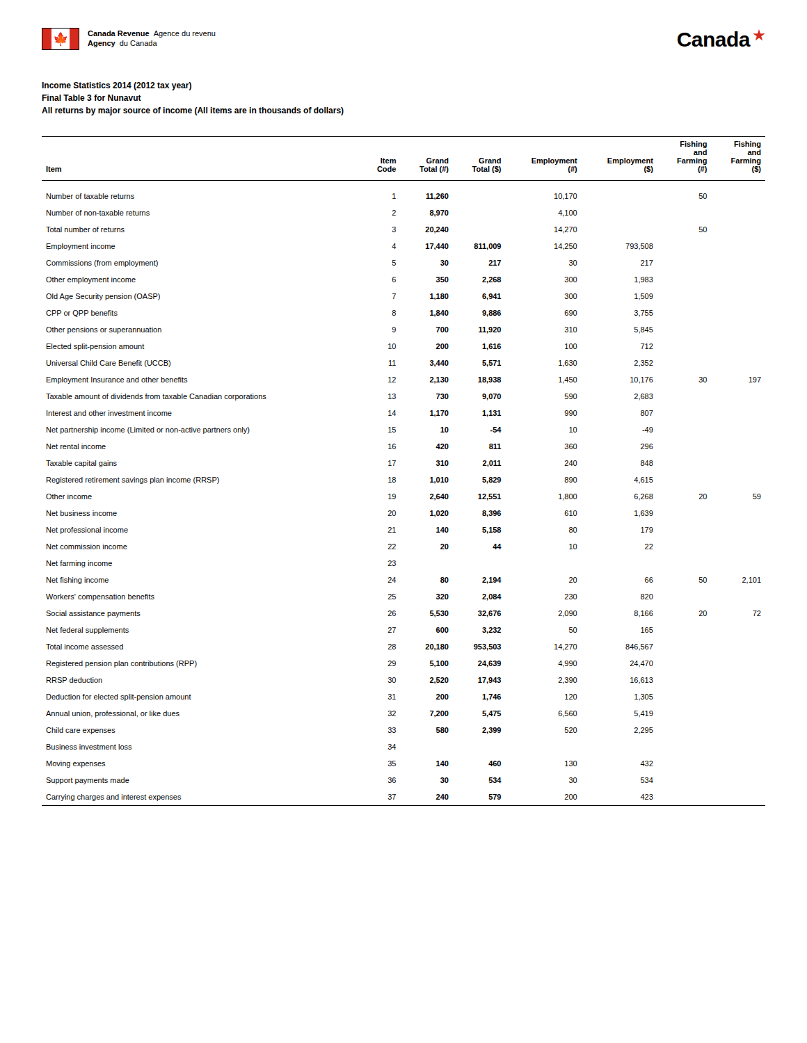🍁
Canada Revenue Agence du revenu
Agency du Canada
Canada
Income Statistics 2014 (2012 tax year)
Final Table 3 for Nunavut
All returns by major source of income (All items are in thousands of dollars)
| Item | Item Code | Grand Total (#) | Grand Total ($) | Employment (#) | Employment ($) | Fishing and Farming (#) | Fishing and Farming ($) |
| --- | --- | --- | --- | --- | --- | --- | --- |
| Number of taxable returns | 1 | 11,260 | | 10,170 | | 50 | |
| Number of non-taxable returns | 2 | 8,970 | | 4,100 | | | |
| Total number of returns | 3 | 20,240 | | 14,270 | | 50 | |
| Employment income | 4 | 17,440 | 811,009 | 14,250 | 793,508 | | |
| Commissions (from employment) | 5 | 30 | 217 | 30 | 217 | | |
| Other employment income | 6 | 350 | 2,268 | 300 | 1,983 | | |
| Old Age Security pension (OASP) | 7 | 1,180 | 6,941 | 300 | 1,509 | | |
| CPP or QPP benefits | 8 | 1,840 | 9,886 | 690 | 3,755 | | |
| Other pensions or superannuation | 9 | 700 | 11,920 | 310 | 5,845 | | |
| Elected split-pension amount | 10 | 200 | 1,616 | 100 | 712 | | |
| Universal Child Care Benefit (UCCB) | 11 | 3,440 | 5,571 | 1,630 | 2,352 | | |
| Employment Insurance and other benefits | 12 | 2,130 | 18,938 | 1,450 | 10,176 | 30 | 197 |
| Taxable amount of dividends from taxable Canadian corporations | 13 | 730 | 9,070 | 590 | 2,683 | | |
| Interest and other investment income | 14 | 1,170 | 1,131 | 990 | 807 | | |
| Net partnership income (Limited or non-active partners only) | 15 | 10 | -54 | 10 | -49 | | |
| Net rental income | 16 | 420 | 811 | 360 | 296 | | |
| Taxable capital gains | 17 | 310 | 2,011 | 240 | 848 | | |
| Registered retirement savings plan income (RRSP) | 18 | 1,010 | 5,829 | 890 | 4,615 | | |
| Other income | 19 | 2,640 | 12,551 | 1,800 | 6,268 | 20 | 59 |
| Net business income | 20 | 1,020 | 8,396 | 610 | 1,639 | | |
| Net professional income | 21 | 140 | 5,158 | 80 | 179 | | |
| Net commission income | 22 | 20 | 44 | 10 | 22 | | |
| Net farming income | 23 | | | | | | |
| Net fishing income | 24 | 80 | 2,194 | 20 | 66 | 50 | 2,101 |
| Workers' compensation benefits | 25 | 320 | 2,084 | 230 | 820 | | |
| Social assistance payments | 26 | 5,530 | 32,676 | 2,090 | 8,166 | 20 | 72 |
| Net federal supplements | 27 | 600 | 3,232 | 50 | 165 | | |
| Total income assessed | 28 | 20,180 | 953,503 | 14,270 | 846,567 | | |
| Registered pension plan contributions (RPP) | 29 | 5,100 | 24,639 | 4,990 | 24,470 | | |
| RRSP deduction | 30 | 2,520 | 17,943 | 2,390 | 16,613 | | |
| Deduction for elected split-pension amount | 31 | 200 | 1,746 | 120 | 1,305 | | |
| Annual union, professional, or like dues | 32 | 7,200 | 5,475 | 6,560 | 5,419 | | |
| Child care expenses | 33 | 580 | 2,399 | 520 | 2,295 | | |
| Business investment loss | 34 | | | | | | |
| Moving expenses | 35 | 140 | 460 | 130 | 432 | | |
| Support payments made | 36 | 30 | 534 | 30 | 534 | | |
| Carrying charges and interest expenses | 37 | 240 | 579 | 200 | 423 | | |